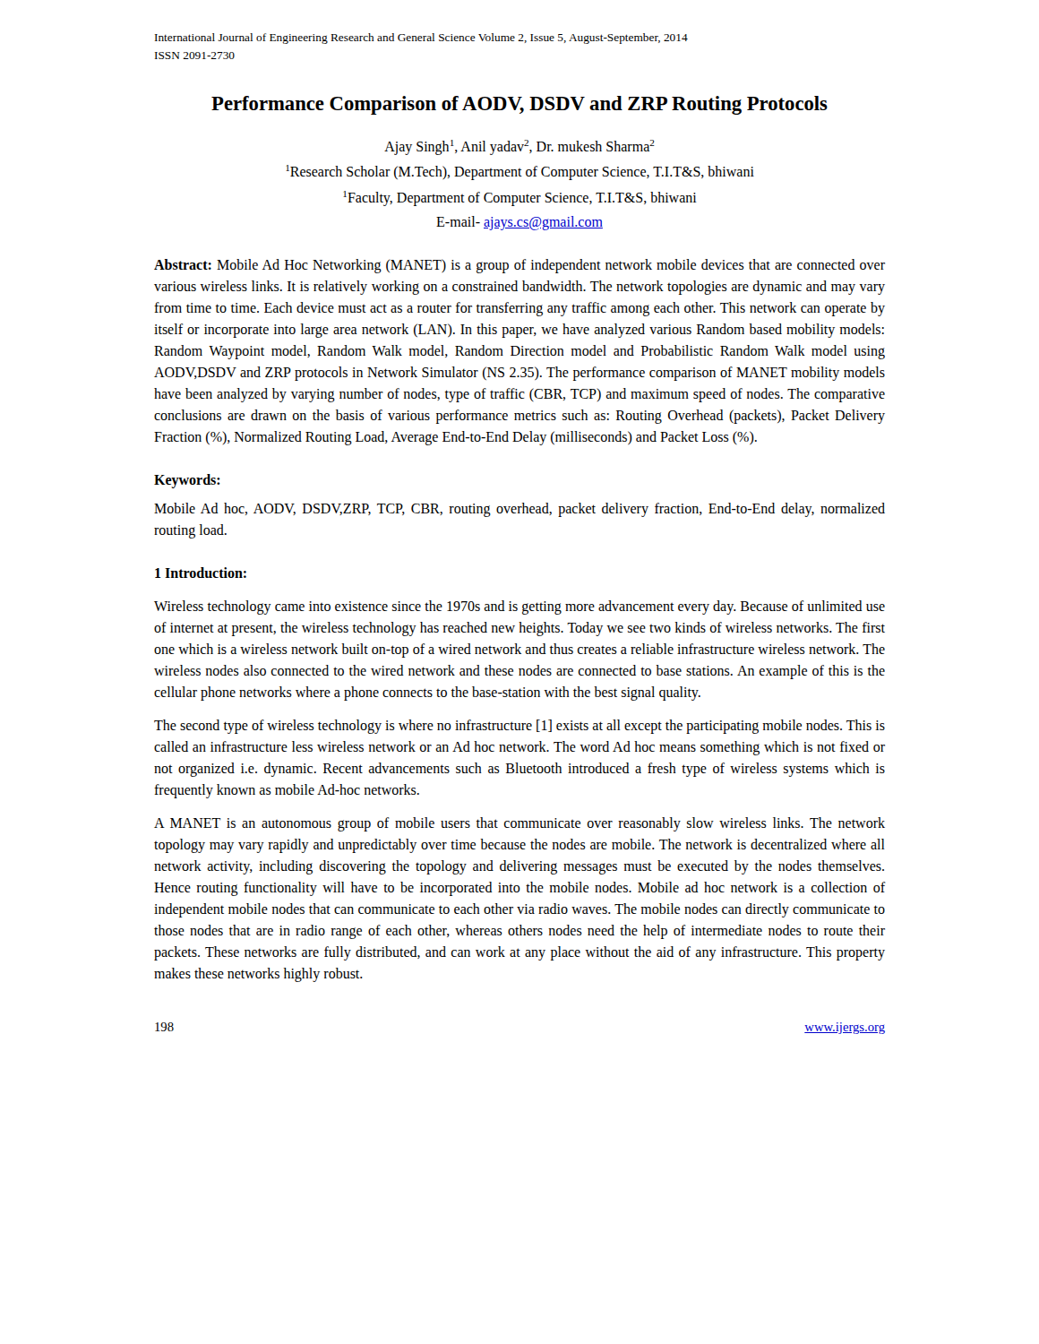International Journal of Engineering Research and General Science Volume 2, Issue 5, August-September, 2014
ISSN 2091-2730
Performance Comparison of AODV, DSDV and ZRP Routing Protocols
Ajay Singh1, Anil yadav2, Dr. mukesh Sharma2
1Research Scholar (M.Tech), Department of Computer Science, T.I.T&S, bhiwani
1Faculty, Department of Computer Science, T.I.T&S, bhiwani
E-mail- ajays.cs@gmail.com
Abstract: Mobile Ad Hoc Networking (MANET) is a group of independent network mobile devices that are connected over various wireless links. It is relatively working on a constrained bandwidth. The network topologies are dynamic and may vary from time to time. Each device must act as a router for transferring any traffic among each other. This network can operate by itself or incorporate into large area network (LAN). In this paper, we have analyzed various Random based mobility models: Random Waypoint model, Random Walk model, Random Direction model and Probabilistic Random Walk model using AODV,DSDV and ZRP protocols in Network Simulator (NS 2.35). The performance comparison of MANET mobility models have been analyzed by varying number of nodes, type of traffic (CBR, TCP) and maximum speed of nodes. The comparative conclusions are drawn on the basis of various performance metrics such as: Routing Overhead (packets), Packet Delivery Fraction (%), Normalized Routing Load, Average End-to-End Delay (milliseconds) and Packet Loss (%).
Keywords:
Mobile Ad hoc, AODV, DSDV,ZRP, TCP, CBR, routing overhead, packet delivery fraction, End-to-End delay, normalized routing load.
1 Introduction:
Wireless technology came into existence since the 1970s and is getting more advancement every day. Because of unlimited use of internet at present, the wireless technology has reached new heights. Today we see two kinds of wireless networks. The first one which is a wireless network built on-top of a wired network and thus creates a reliable infrastructure wireless network. The wireless nodes also connected to the wired network and these nodes are connected to base stations. An example of this is the cellular phone networks where a phone connects to the base-station with the best signal quality.
The second type of wireless technology is where no infrastructure [1] exists at all except the participating mobile nodes. This is called an infrastructure less wireless network or an Ad hoc network. The word Ad hoc means something which is not fixed or not organized i.e. dynamic. Recent advancements such as Bluetooth introduced a fresh type of wireless systems which is frequently known as mobile Ad-hoc networks.
A MANET is an autonomous group of mobile users that communicate over reasonably slow wireless links. The network topology may vary rapidly and unpredictably over time because the nodes are mobile. The network is decentralized where all network activity, including discovering the topology and delivering messages must be executed by the nodes themselves. Hence routing functionality will have to be incorporated into the mobile nodes. Mobile ad hoc network is a collection of independent mobile nodes that can communicate to each other via radio waves. The mobile nodes can directly communicate to those nodes that are in radio range of each other, whereas others nodes need the help of intermediate nodes to route their packets. These networks are fully distributed, and can work at any place without the aid of any infrastructure. This property makes these networks highly robust.
198 www.ijergs.org